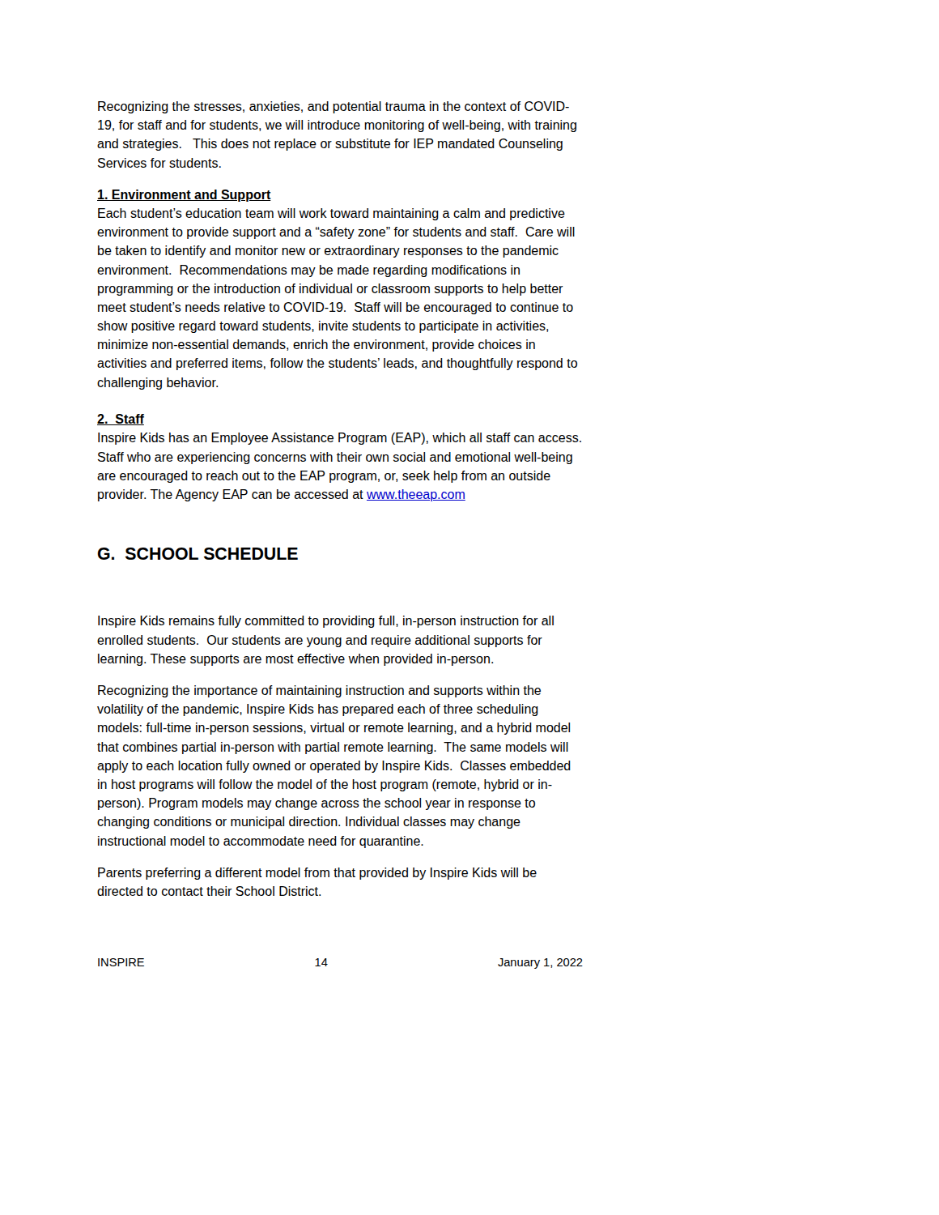Recognizing the stresses, anxieties, and potential trauma in the context of COVID-19, for staff and for students, we will introduce monitoring of well-being, with training and strategies. This does not replace or substitute for IEP mandated Counseling Services for students.
1. Environment and Support
Each student’s education team will work toward maintaining a calm and predictive environment to provide support and a “safety zone” for students and staff. Care will be taken to identify and monitor new or extraordinary responses to the pandemic environment. Recommendations may be made regarding modifications in programming or the introduction of individual or classroom supports to help better meet student’s needs relative to COVID-19. Staff will be encouraged to continue to show positive regard toward students, invite students to participate in activities, minimize non-essential demands, enrich the environment, provide choices in activities and preferred items, follow the students’ leads, and thoughtfully respond to challenging behavior.
2. Staff
Inspire Kids has an Employee Assistance Program (EAP), which all staff can access. Staff who are experiencing concerns with their own social and emotional well-being are encouraged to reach out to the EAP program, or, seek help from an outside provider. The Agency EAP can be accessed at www.theeap.com
G. SCHOOL SCHEDULE
Inspire Kids remains fully committed to providing full, in-person instruction for all enrolled students. Our students are young and require additional supports for learning. These supports are most effective when provided in-person.
Recognizing the importance of maintaining instruction and supports within the volatility of the pandemic, Inspire Kids has prepared each of three scheduling models: full-time in-person sessions, virtual or remote learning, and a hybrid model that combines partial in-person with partial remote learning. The same models will apply to each location fully owned or operated by Inspire Kids. Classes embedded in host programs will follow the model of the host program (remote, hybrid or in-person). Program models may change across the school year in response to changing conditions or municipal direction. Individual classes may change instructional model to accommodate need for quarantine.
Parents preferring a different model from that provided by Inspire Kids will be directed to contact their School District.
INSPIRE 14 January 1, 2022